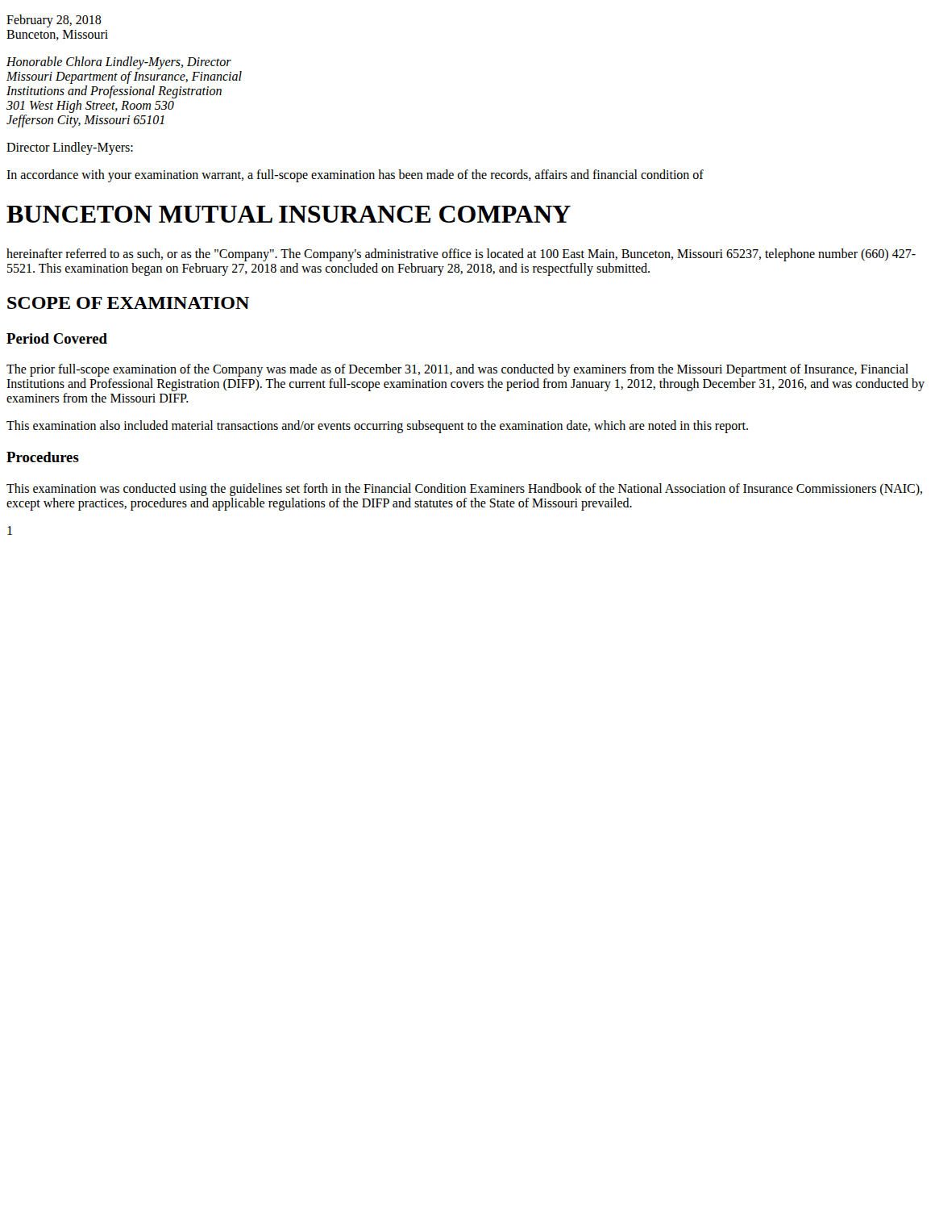February 28, 2018
Bunceton, Missouri
Honorable Chlora Lindley-Myers, Director
Missouri Department of Insurance, Financial
Institutions and Professional Registration
301 West High Street, Room 530
Jefferson City, Missouri 65101
Director Lindley-Myers:
In accordance with your examination warrant, a full-scope examination has been made of the records, affairs and financial condition of
BUNCETON MUTUAL INSURANCE COMPANY
hereinafter referred to as such, or as the "Company". The Company's administrative office is located at 100 East Main, Bunceton, Missouri 65237, telephone number (660) 427-5521. This examination began on February 27, 2018 and was concluded on February 28, 2018, and is respectfully submitted.
SCOPE OF EXAMINATION
Period Covered
The prior full-scope examination of the Company was made as of December 31, 2011, and was conducted by examiners from the Missouri Department of Insurance, Financial Institutions and Professional Registration (DIFP). The current full-scope examination covers the period from January 1, 2012, through December 31, 2016, and was conducted by examiners from the Missouri DIFP.
This examination also included material transactions and/or events occurring subsequent to the examination date, which are noted in this report.
Procedures
This examination was conducted using the guidelines set forth in the Financial Condition Examiners Handbook of the National Association of Insurance Commissioners (NAIC), except where practices, procedures and applicable regulations of the DIFP and statutes of the State of Missouri prevailed.
1